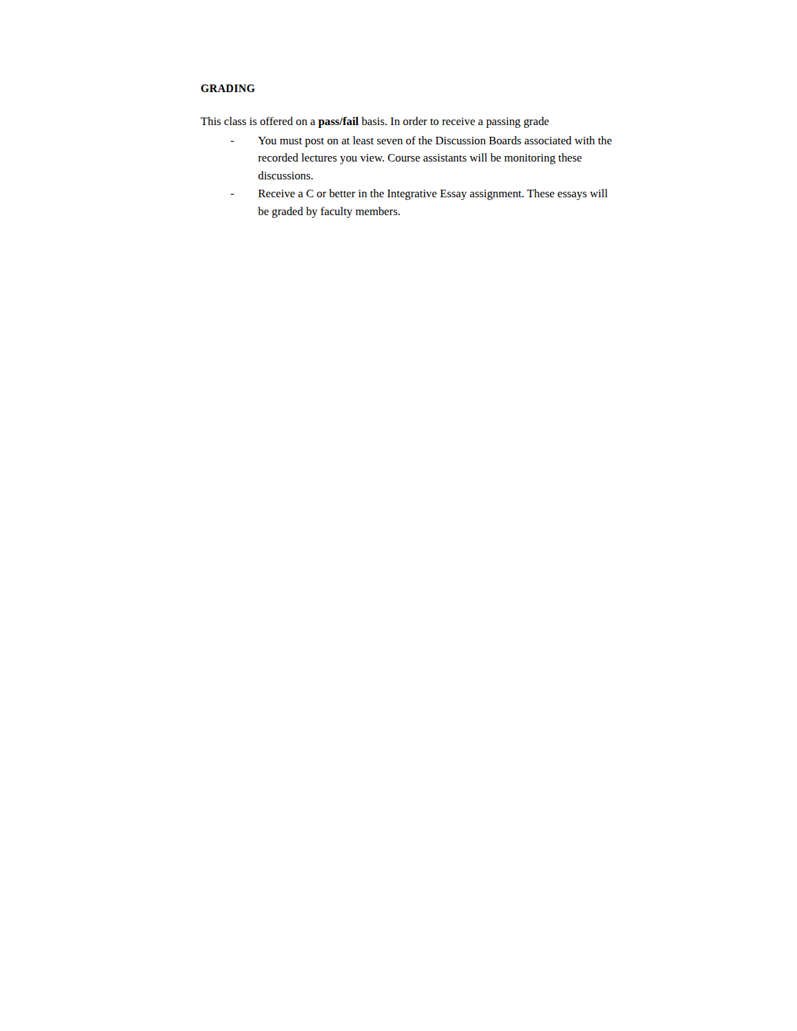GRADING
This class is offered on a pass/fail basis. In order to receive a passing grade
You must post on at least seven of the Discussion Boards associated with the recorded lectures you view. Course assistants will be monitoring these discussions.
Receive a C or better in the Integrative Essay assignment. These essays will be graded by faculty members.